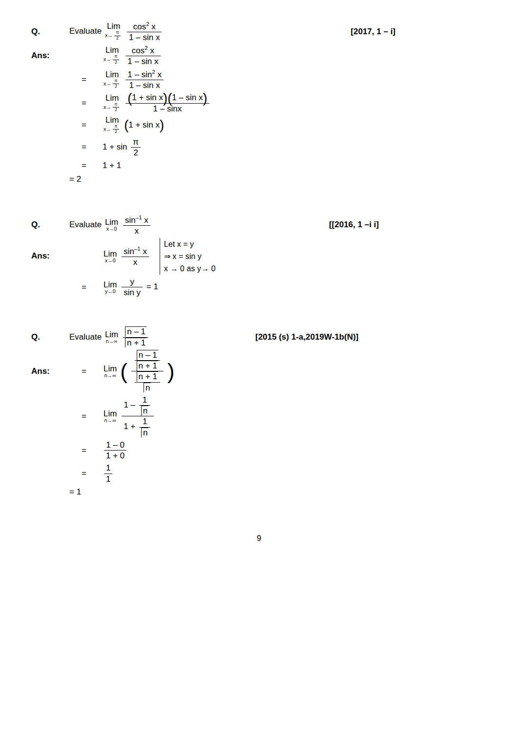| Q. | Evaluate Lim x→ π 2 cos 2 x 1 – sin x | [2017, 1 – i] |
| Ans: | | Lim x→ π 2 cos 2 x 1 – sin x |
| | = | Lim x→ π 2 1 – sin 2 x 1 – sin x |
| | = | Lim x→ π 2 ( 1 + sin x ) ( 1 – sin x ) 1 – sinx |
| | = | Lim x→ π 2 ( 1 + sin x ) |
| | = | 1 + sin π 2 |
| | = | 1 + 1 |
| | = 2 | |
| Q. | Evaluate Lim x→0 sin –1 x x | [[2016, 1 –i i] |
| Ans: | | Lim x→0 sin –1 x x Let x = y ⇒ x = sin y x → 0 as y→ 0 |
| | = | Lim y→0 y sin y = 1 |
| Q. | Evaluate Lim n→∞ n – 1 n + 1 | [2015 (s) 1-a,2019W-1b(N)] |
| Ans: | = | Lim n→∞ ( n – 1 n + 1 n + 1 n ) |
| | = | Lim n→∞ 1 – 1 n 1 + 1 n |
| | = | 1 – 0 1 + 0 |
| | = | 1 1 |
| | = 1 | |
9